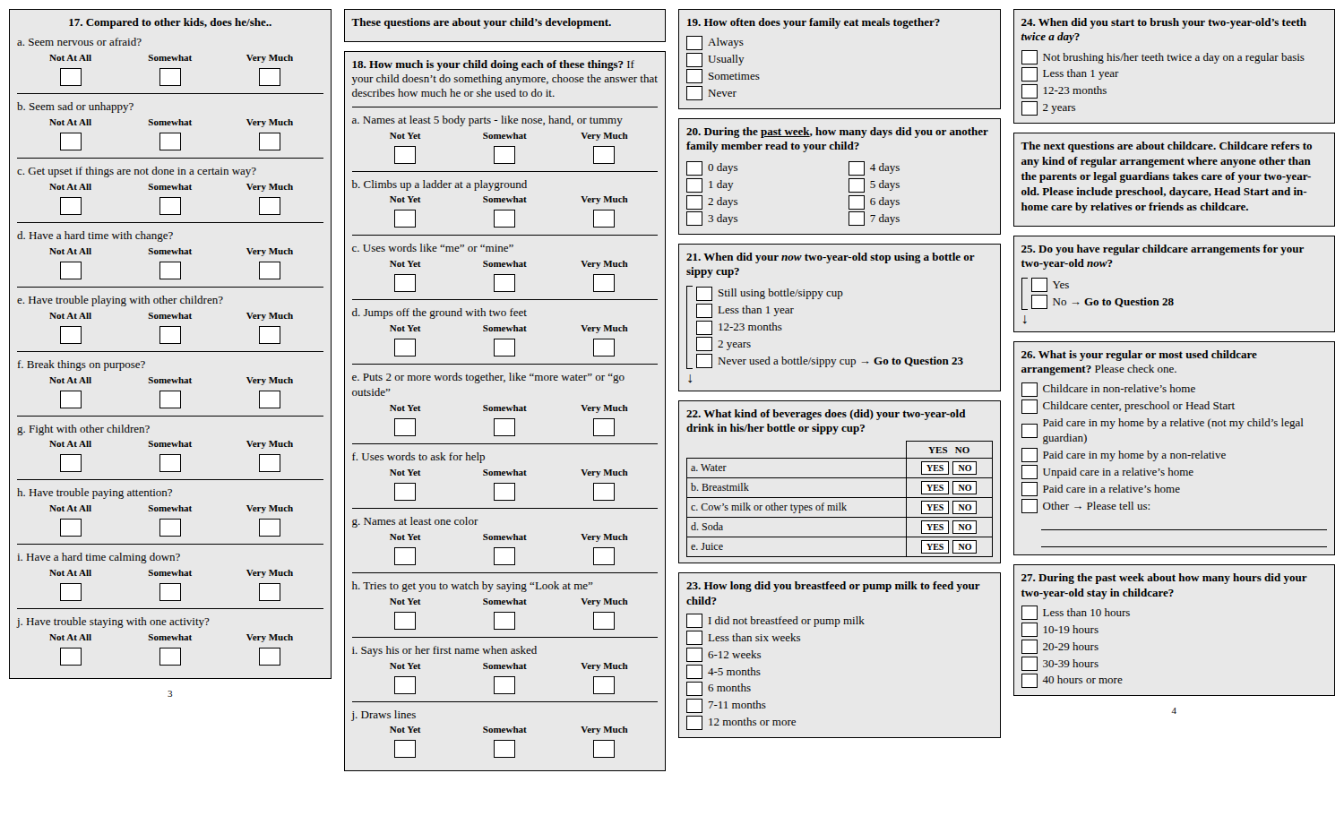17. Compared to other kids, does he/she..
a. Seem nervous or afraid?
Not At All Somewhat Very Much
b. Seem sad or unhappy?
Not At All Somewhat Very Much
c. Get upset if things are not done in a certain way?
Not At All Somewhat Very Much
d. Have a hard time with change?
Not At All Somewhat Very Much
e. Have trouble playing with other children?
Not At All Somewhat Very Much
f. Break things on purpose?
Not At All Somewhat Very Much
g. Fight with other children?
Not At All Somewhat Very Much
h. Have trouble paying attention?
Not At All Somewhat Very Much
i. Have a hard time calming down?
Not At All Somewhat Very Much
j. Have trouble staying with one activity?
Not At All Somewhat Very Much
3
These questions are about your child’s development.
18. How much is your child doing each of these things? If your child doesn’t do something anymore, choose the answer that describes how much he or she used to do it.
a. Names at least 5 body parts - like nose, hand, or tummy
Not Yet Somewhat Very Much
b. Climbs up a ladder at a playground
Not Yet Somewhat Very Much
c. Uses words like “me” or “mine”
Not Yet Somewhat Very Much
d. Jumps off the ground with two feet
Not Yet Somewhat Very Much
e. Puts 2 or more words together, like “more water” or “go outside”
Not Yet Somewhat Very Much
f. Uses words to ask for help
Not Yet Somewhat Very Much
g. Names at least one color
Not Yet Somewhat Very Much
h. Tries to get you to watch by saying “Look at me”
Not Yet Somewhat Very Much
i. Says his or her first name when asked
Not Yet Somewhat Very Much
j. Draws lines
Not Yet Somewhat Very Much
19. How often does your family eat meals together?
Always
Usually
Sometimes
Never
20. During the past week, how many days did you or another family member read to your child?
0 days
1 day
2 days
3 days
4 days
5 days
6 days
7 days
21. When did your now two-year-old stop using a bottle or sippy cup?
Still using bottle/sippy cup
Less than 1 year
12-23 months
2 years
Never used a bottle/sippy cup → Go to Question 23
↓
22. What kind of beverages does (did) your two-year-old drink in his/her bottle or sippy cup?
| | YES NO |
| --- | --- |
| a. Water | YES NO |
| b. Breastmilk | YES NO |
| c. Cow’s milk or other types of milk | YES NO |
| d. Soda | YES NO |
| e. Juice | YES NO |
23. How long did you breastfeed or pump milk to feed your child?
I did not breastfeed or pump milk
Less than six weeks
6-12 weeks
4-5 months
6 months
7-11 months
12 months or more
24. When did you start to brush your two-year-old’s teeth twice a day?
Not brushing his/her teeth twice a day on a regular basis
Less than 1 year
12-23 months
2 years
The next questions are about childcare. Childcare refers to any kind of regular arrangement where anyone other than the parents or legal guardians takes care of your two-year-old. Please include preschool, daycare, Head Start and in-home care by relatives or friends as childcare.
25. Do you have regular childcare arrangements for your two-year-old now?
Yes
No → Go to Question 28
↓
26. What is your regular or most used childcare arrangement? Please check one.
Childcare in non-relative’s home
Childcare center, preschool or Head Start
Paid care in my home by a relative (not my child’s legal guardian)
Paid care in my home by a non-relative
Unpaid care in a relative’s home
Paid care in a relative’s home
Other → Please tell us:
27. During the past week about how many hours did your two-year-old stay in childcare?
Less than 10 hours
10-19 hours
20-29 hours
30-39 hours
40 hours or more
4